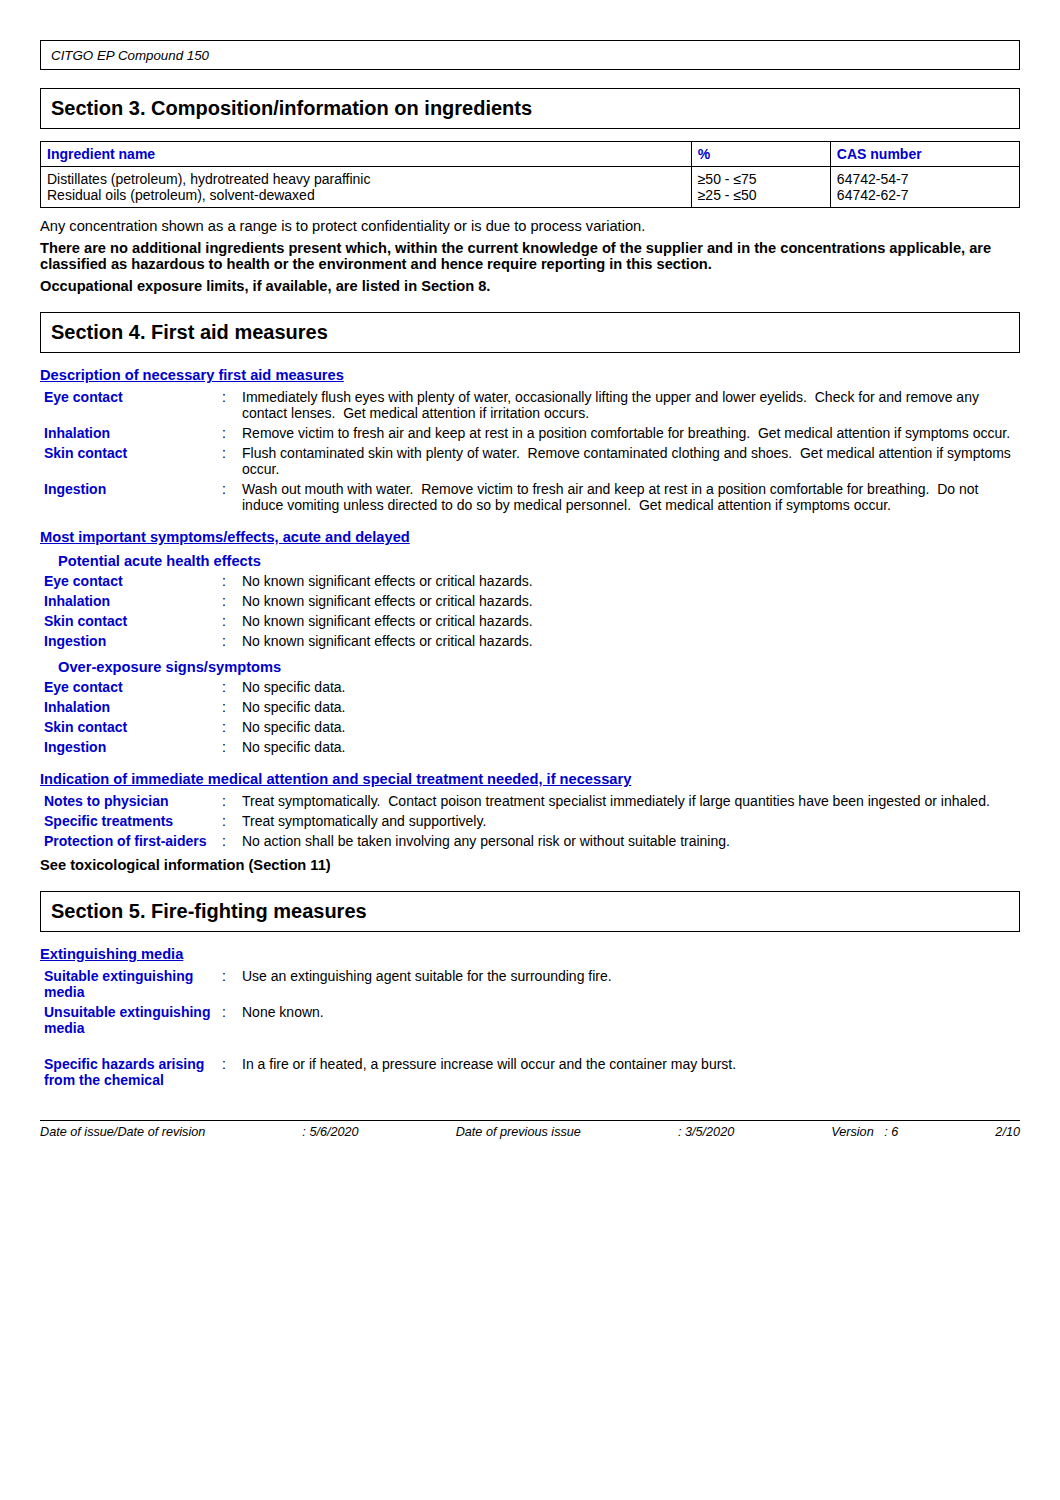CITGO EP Compound 150
Section 3. Composition/information on ingredients
| Ingredient name | % | CAS number |
| --- | --- | --- |
| Distillates (petroleum), hydrotreated heavy paraffinic Residual oils (petroleum), solvent-dewaxed | ≥50 - ≤75 ≥25 - ≤50 | 64742-54-7 64742-62-7 |
Any concentration shown as a range is to protect confidentiality or is due to process variation.
There are no additional ingredients present which, within the current knowledge of the supplier and in the concentrations applicable, are classified as hazardous to health or the environment and hence require reporting in this section.
Occupational exposure limits, if available, are listed in Section 8.
Section 4. First aid measures
Description of necessary first aid measures
| Eye contact | : | Immediately flush eyes with plenty of water, occasionally lifting the upper and lower eyelids. Check for and remove any contact lenses. Get medical attention if irritation occurs. |
| Inhalation | : | Remove victim to fresh air and keep at rest in a position comfortable for breathing. Get medical attention if symptoms occur. |
| Skin contact | : | Flush contaminated skin with plenty of water. Remove contaminated clothing and shoes. Get medical attention if symptoms occur. |
| Ingestion | : | Wash out mouth with water. Remove victim to fresh air and keep at rest in a position comfortable for breathing. Do not induce vomiting unless directed to do so by medical personnel. Get medical attention if symptoms occur. |
Most important symptoms/effects, acute and delayed
Potential acute health effects
| Eye contact | : | No known significant effects or critical hazards. |
| Inhalation | : | No known significant effects or critical hazards. |
| Skin contact | : | No known significant effects or critical hazards. |
| Ingestion | : | No known significant effects or critical hazards. |
Over-exposure signs/symptoms
| Eye contact | : | No specific data. |
| Inhalation | : | No specific data. |
| Skin contact | : | No specific data. |
| Ingestion | : | No specific data. |
Indication of immediate medical attention and special treatment needed, if necessary
| Notes to physician | : | Treat symptomatically. Contact poison treatment specialist immediately if large quantities have been ingested or inhaled. |
| Specific treatments | : | Treat symptomatically and supportively. |
| Protection of first-aiders | : | No action shall be taken involving any personal risk or without suitable training. |
See toxicological information (Section 11)
Section 5. Fire-fighting measures
Extinguishing media
| Suitable extinguishing media | : | Use an extinguishing agent suitable for the surrounding fire. |
| Unsuitable extinguishing media | : | None known. |
| Specific hazards arising from the chemical | : | In a fire or if heated, a pressure increase will occur and the container may burst. |
Date of issue/Date of revision : 5/6/2020 Date of previous issue : 3/5/2020 Version : 6 2/10